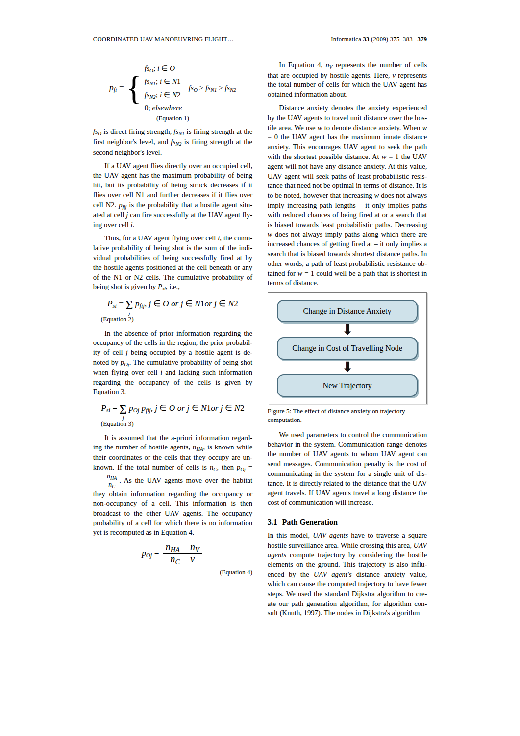Coordinated UAV Manoeuvring Flight…
Informatica 33 (2009) 375–383 379
pfi = { fsO; i ∈ O fsN1; i ∈ N1 fsN2; i ∈ N2 0; elsewhere fsO > fsN1 > fsN2
(Equation 1)
fsO is direct firing strength, fsN1 is firing strength at the first neighbor's level, and fsN2 is firing strength at the second neighbor's level.
If a UAV agent flies directly over an occupied cell, the UAV agent has the maximum probability of being hit, but its probability of being struck decreases if it flies over cell N1 and further decreases if it flies over cell N2. pfij is the probability that a hostile agent situated at cell j can fire successfully at the UAV agent flying over cell i.
Thus, for a UAV agent flying over cell i, the cumulative probability of being shot is the sum of the individual probabilities of being successfully fired at by the hostile agents positioned at the cell beneath or any of the N1 or N2 cells. The cumulative probability of being shot is given by Psi, i.e.,
Psi = Σj pfij, j ∈ O or j ∈ N1or j ∈ N2
(Equation 2)
In the absence of prior information regarding the occupancy of the cells in the region, the prior probability of cell j being occupied by a hostile agent is denoted by pOj. The cumulative probability of being shot when flying over cell i and lacking such information regarding the occupancy of the cells is given by Equation 3.
Psi = Σj pOj pfij, j ∈ O or j ∈ N1or j ∈ N2
(Equation 3)
It is assumed that the a-priori information regarding the number of hostile agents, nHA, is known while their coordinates or the cells that they occupy are unknown. If the total number of cells is nC, then pOj = nHA nC. As the UAV agents move over the habitat they obtain information regarding the occupancy or non-occupancy of a cell. This information is then broadcast to the other UAV agents. The occupancy probability of a cell for which there is no information yet is recomputed as in Equation 4.
pOj = nHA − nV nC − v
(Equation 4)
In Equation 4, nV represents the number of cells that are occupied by hostile agents. Here, v represents the total number of cells for which the UAV agent has obtained information about.
Distance anxiety denotes the anxiety experienced by the UAV agents to travel unit distance over the hostile area. We use w to denote distance anxiety. When w = 0 the UAV agent has the maximum innate distance anxiety. This encourages UAV agent to seek the path with the shortest possible distance. At w = 1 the UAV agent will not have any distance anxiety. At this value, UAV agent will seek paths of least probabilistic resistance that need not be optimal in terms of distance. It is to be noted, however that increasing w does not always imply increasing path lengths – it only implies paths with reduced chances of being fired at or a search that is biased towards least probabilistic paths. Decreasing w does not always imply paths along which there are increased chances of getting fired at – it only implies a search that is biased towards shortest distance paths. In other words, a path of least probabilistic resistance obtained for w = 1 could well be a path that is shortest in terms of distance.
Change in Distance Anxiety
⬇
Change in Cost of Travelling Node
⬇
New Trajectory
Figure 5: The effect of distance anxiety on trajectory computation.
We used parameters to control the communication behavior in the system. Communication range denotes the number of UAV agents to whom UAV agent can send messages. Communication penalty is the cost of communicating in the system for a single unit of distance. It is directly related to the distance that the UAV agent travels. If UAV agents travel a long distance the cost of communication will increase.
3.1 Path Generation
In this model, UAV agents have to traverse a square hostile surveillance area. While crossing this area, UAV agents compute trajectory by considering the hostile elements on the ground. This trajectory is also influenced by the UAV agent's distance anxiety value, which can cause the computed trajectory to have fewer steps. We used the standard Dijkstra algorithm to create our path generation algorithm, for algorithm consult (Knuth, 1997). The nodes in Dijkstra's algorithm